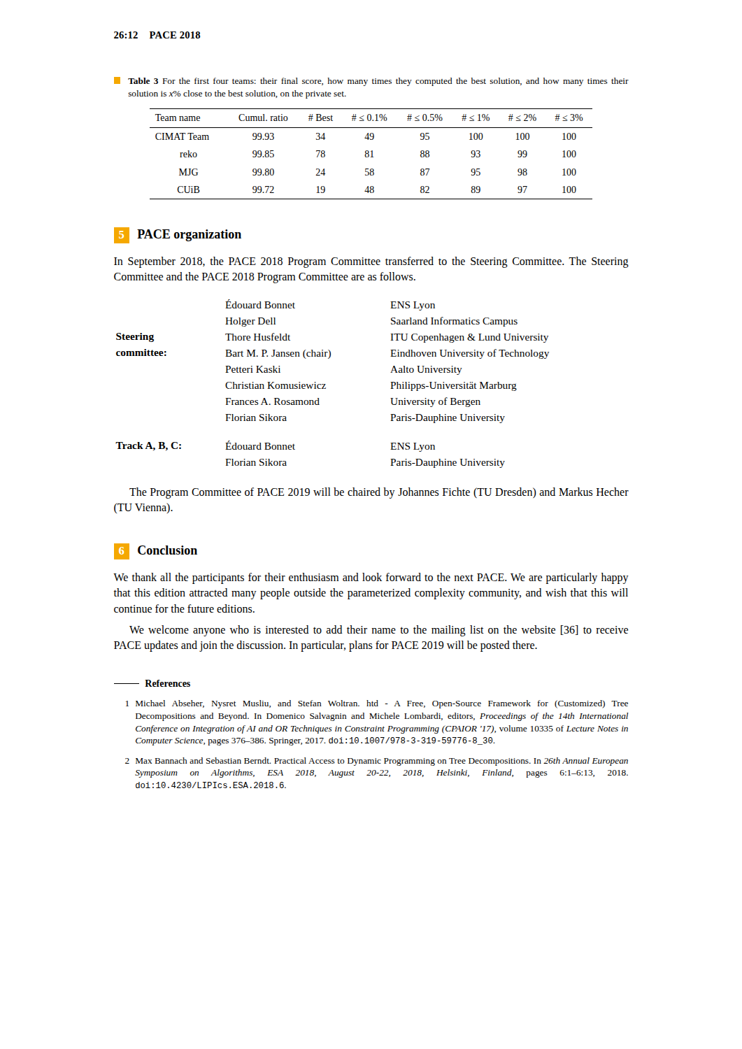26:12 PACE 2018
Table 3 For the first four teams: their final score, how many times they computed the best solution, and how many times their solution is x% close to the best solution, on the private set.
| Team name | Cumul. ratio | # Best | # ≤ 0.1% | # ≤ 0.5% | # ≤ 1% | # ≤ 2% | # ≤ 3% |
| --- | --- | --- | --- | --- | --- | --- | --- |
| CIMAT Team | 99.93 | 34 | 49 | 95 | 100 | 100 | 100 |
| reko | 99.85 | 78 | 81 | 88 | 93 | 99 | 100 |
| MJG | 99.80 | 24 | 58 | 87 | 95 | 98 | 100 |
| CUiB | 99.72 | 19 | 48 | 82 | 89 | 97 | 100 |
5 PACE organization
In September 2018, the PACE 2018 Program Committee transferred to the Steering Committee. The Steering Committee and the PACE 2018 Program Committee are as follows.
| | Édouard Bonnet | ENS Lyon |
| | Holger Dell | Saarland Informatics Campus |
| Steering | Thore Husfeldt | ITU Copenhagen & Lund University |
| committee: | Bart M. P. Jansen (chair) | Eindhoven University of Technology |
| | Petteri Kaski | Aalto University |
| | Christian Komusiewicz | Philipps-Universität Marburg |
| | Frances A. Rosamond | University of Bergen |
| | Florian Sikora | Paris-Dauphine University |
| Track A, B, C: | Édouard Bonnet | ENS Lyon |
| | Florian Sikora | Paris-Dauphine University |
The Program Committee of PACE 2019 will be chaired by Johannes Fichte (TU Dresden) and Markus Hecher (TU Vienna).
6 Conclusion
We thank all the participants for their enthusiasm and look forward to the next PACE. We are particularly happy that this edition attracted many people outside the parameterized complexity community, and wish that this will continue for the future editions.
We welcome anyone who is interested to add their name to the mailing list on the website [36] to receive PACE updates and join the discussion. In particular, plans for PACE 2019 will be posted there.
References
1 Michael Abseher, Nysret Musliu, and Stefan Woltran. htd - A Free, Open-Source Framework for (Customized) Tree Decompositions and Beyond. In Domenico Salvagnin and Michele Lombardi, editors, Proceedings of the 14th International Conference on Integration of AI and OR Techniques in Constraint Programming (CPAIOR '17), volume 10335 of Lecture Notes in Computer Science, pages 376–386. Springer, 2017. doi:10.1007/978-3-319-59776-8_30.
2 Max Bannach and Sebastian Berndt. Practical Access to Dynamic Programming on Tree Decompositions. In 26th Annual European Symposium on Algorithms, ESA 2018, August 20-22, 2018, Helsinki, Finland, pages 6:1–6:13, 2018. doi:10.4230/LIPIcs.ESA.2018.6.